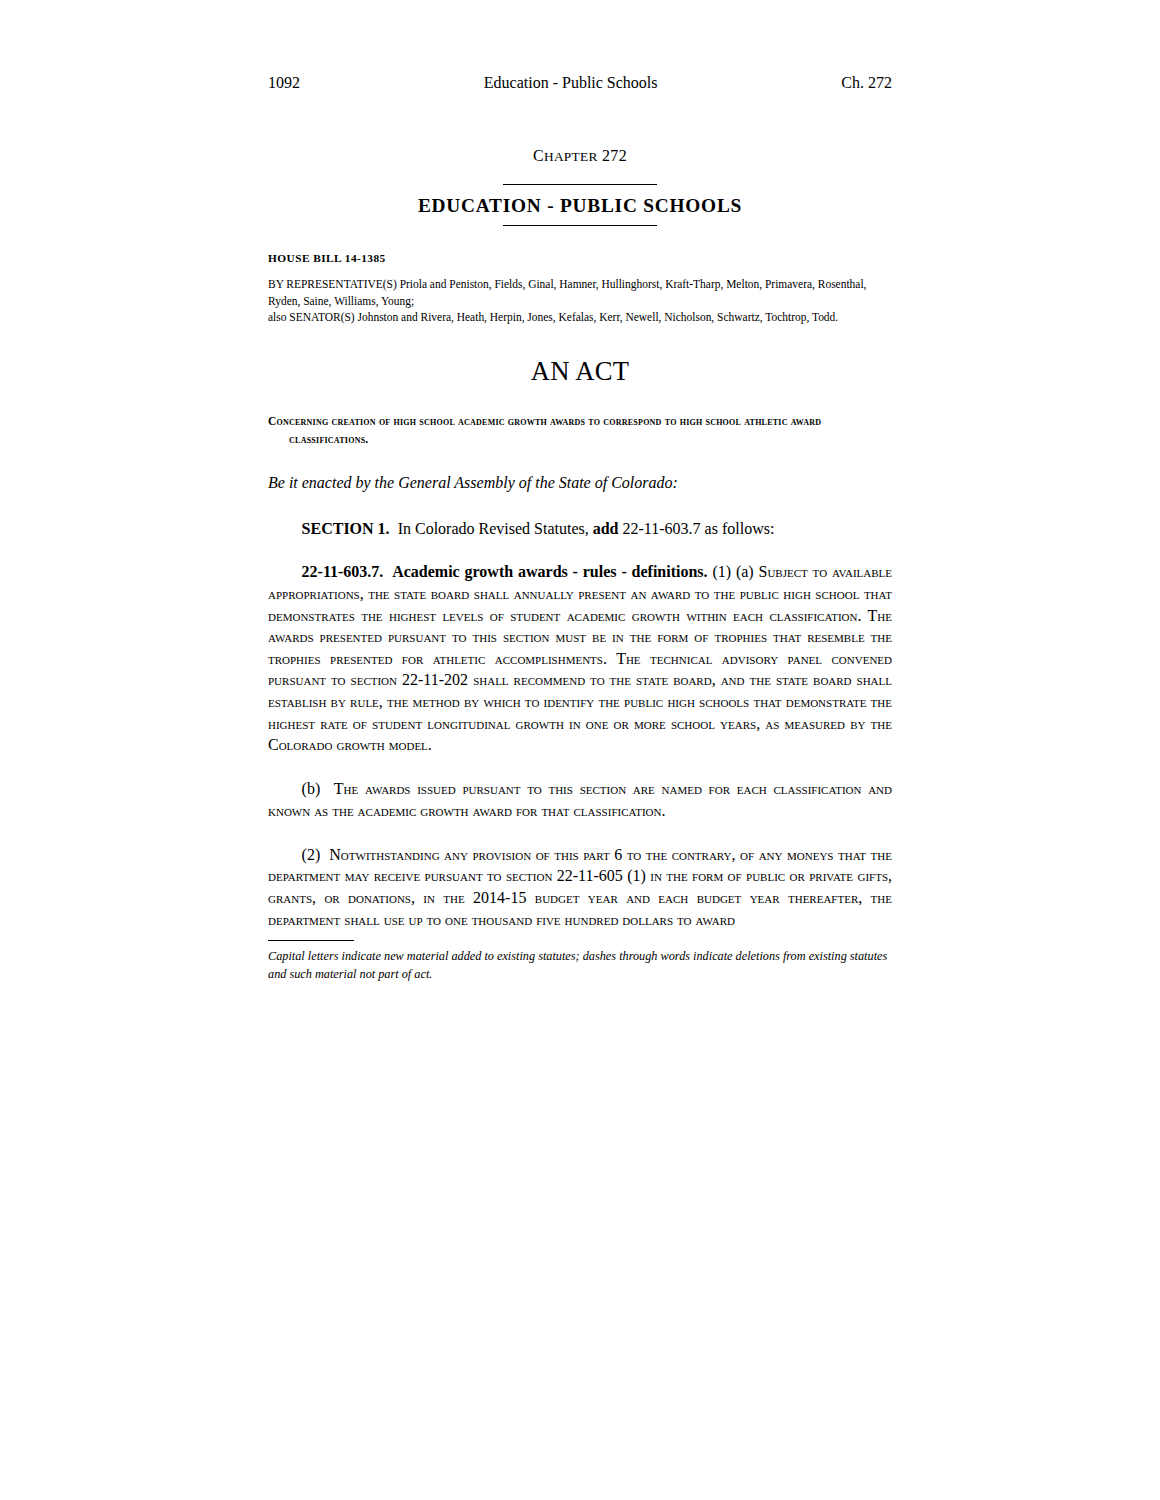1092 Education - Public Schools Ch. 272
CHAPTER 272
EDUCATION - PUBLIC SCHOOLS
HOUSE BILL 14-1385
BY REPRESENTATIVE(S) Priola and Peniston, Fields, Ginal, Hamner, Hullinghorst, Kraft-Tharp, Melton, Primavera, Rosenthal, Ryden, Saine, Williams, Young;
also SENATOR(S) Johnston and Rivera, Heath, Herpin, Jones, Kefalas, Kerr, Newell, Nicholson, Schwartz, Tochtrop, Todd.
AN ACT
Concerning creation of high school academic growth awards to correspond to high school athletic award classifications.
Be it enacted by the General Assembly of the State of Colorado:
SECTION 1. In Colorado Revised Statutes, add 22-11-603.7 as follows:
22-11-603.7. Academic growth awards - rules - definitions. (1) (a) Subject to available appropriations, the state board shall annually present an award to the public high school that demonstrates the highest levels of student academic growth within each classification. The awards presented pursuant to this section must be in the form of trophies that resemble the trophies presented for athletic accomplishments. The technical advisory panel convened pursuant to section 22-11-202 shall recommend to the state board, and the state board shall establish by rule, the method by which to identify the public high schools that demonstrate the highest rate of student longitudinal growth in one or more school years, as measured by the Colorado growth model.
(b) The awards issued pursuant to this section are named for each classification and known as the academic growth award for that classification.
(2) Notwithstanding any provision of this part 6 to the contrary, of any moneys that the department may receive pursuant to section 22-11-605 (1) in the form of public or private gifts, grants, or donations, in the 2014-15 budget year and each budget year thereafter, the department shall use up to one thousand five hundred dollars to award
Capital letters indicate new material added to existing statutes; dashes through words indicate deletions from existing statutes and such material not part of act.